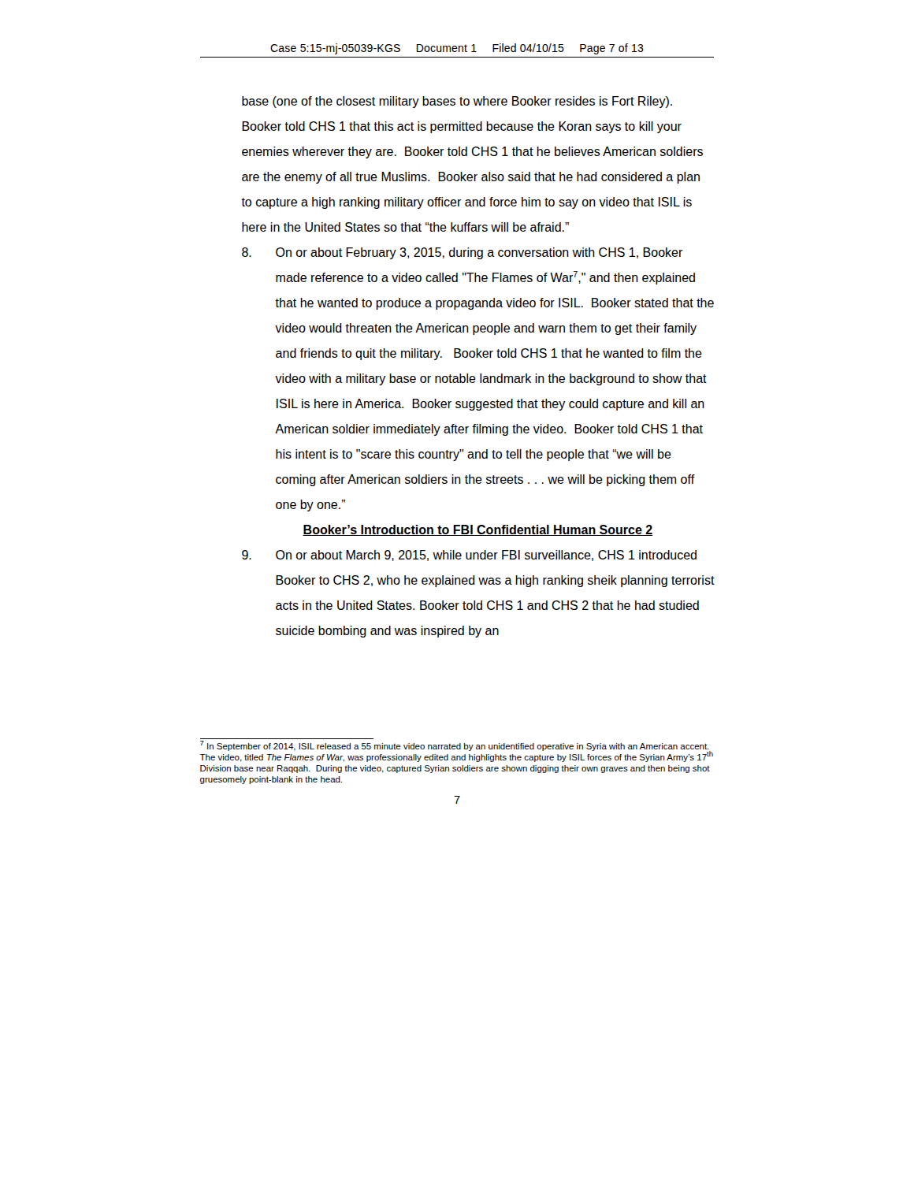Case 5:15-mj-05039-KGS Document 1 Filed 04/10/15 Page 7 of 13
base (one of the closest military bases to where Booker resides is Fort Riley). Booker told CHS 1 that this act is permitted because the Koran says to kill your enemies wherever they are. Booker told CHS 1 that he believes American soldiers are the enemy of all true Muslims. Booker also said that he had considered a plan to capture a high ranking military officer and force him to say on video that ISIL is here in the United States so that “the kuffars will be afraid.”
8. On or about February 3, 2015, during a conversation with CHS 1, Booker made reference to a video called "The Flames of War7," and then explained that he wanted to produce a propaganda video for ISIL. Booker stated that the video would threaten the American people and warn them to get their family and friends to quit the military. Booker told CHS 1 that he wanted to film the video with a military base or notable landmark in the background to show that ISIL is here in America. Booker suggested that they could capture and kill an American soldier immediately after filming the video. Booker told CHS 1 that his intent is to "scare this country" and to tell the people that “we will be coming after American soldiers in the streets . . . we will be picking them off one by one.”
Booker’s Introduction to FBI Confidential Human Source 2
9. On or about March 9, 2015, while under FBI surveillance, CHS 1 introduced Booker to CHS 2, who he explained was a high ranking sheik planning terrorist acts in the United States. Booker told CHS 1 and CHS 2 that he had studied suicide bombing and was inspired by an
7 In September of 2014, ISIL released a 55 minute video narrated by an unidentified operative in Syria with an American accent. The video, titled The Flames of War, was professionally edited and highlights the capture by ISIL forces of the Syrian Army’s 17th Division base near Raqqah. During the video, captured Syrian soldiers are shown digging their own graves and then being shot gruesomely point-blank in the head.
7